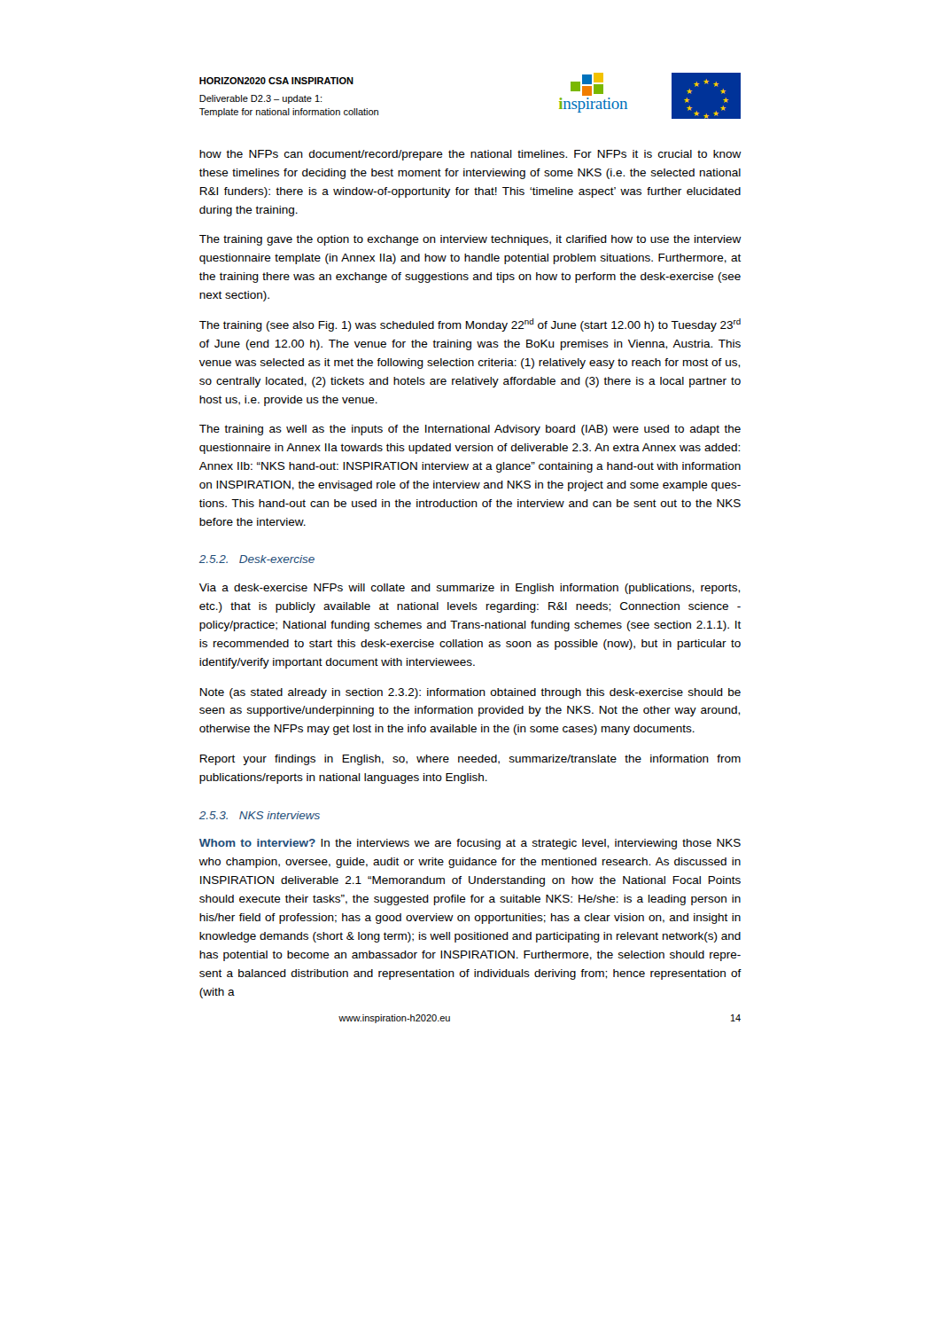HORIZON2020 CSA INSPIRATION
Deliverable D2.3 – update 1:
Template for national information collation
inspiration
★ ★ ★ ★ ★ ★ ★ ★ ★ ★ ★ ★
how the NFPs can document/record/prepare the national timelines. For NFPs it is crucial to know these timelines for deciding the best moment for interviewing of some NKS (i.e. the selected national R&I funders): there is a window-of-opportunity for that! This ‘timeline aspect’ was further elucidated during the training.
The training gave the option to exchange on interview techniques, it clarified how to use the interview questionnaire template (in Annex IIa) and how to handle potential problem situations. Furthermore, at the training there was an exchange of suggestions and tips on how to perform the desk-exercise (see next section).
The training (see also Fig. 1) was scheduled from Monday 22nd of June (start 12.00 h) to Tuesday 23rd of June (end 12.00 h). The venue for the training was the BoKu premises in Vienna, Austria. This venue was selected as it met the following selection criteria: (1) relatively easy to reach for most of us, so centrally located, (2) tickets and hotels are relatively affordable and (3) there is a local partner to host us, i.e. provide us the venue.
The training as well as the inputs of the International Advisory board (IAB) were used to adapt the questionnaire in Annex IIa towards this updated version of deliverable 2.3. An extra Annex was added: Annex IIb: “NKS hand-out: INSPIRATION interview at a glance” containing a hand-out with information on INSPIRATION, the envisaged role of the interview and NKS in the project and some example questions. This hand-out can be used in the introduction of the interview and can be sent out to the NKS before the interview.
2.5.2. Desk-exercise
Via a desk-exercise NFPs will collate and summarize in English information (publications, reports, etc.) that is publicly available at national levels regarding: R&I needs; Connection science - policy/practice; National funding schemes and Trans-national funding schemes (see section 2.1.1). It is recommended to start this desk-exercise collation as soon as possible (now), but in particular to identify/verify important document with interviewees.
Note (as stated already in section 2.3.2): information obtained through this desk-exercise should be seen as supportive/underpinning to the information provided by the NKS. Not the other way around, otherwise the NFPs may get lost in the info available in the (in some cases) many documents.
Report your findings in English, so, where needed, summarize/translate the information from publications/reports in national languages into English.
2.5.3. NKS interviews
Whom to interview? In the interviews we are focusing at a strategic level, interviewing those NKS who champion, oversee, guide, audit or write guidance for the mentioned research. As discussed in INSPIRATION deliverable 2.1 “Memorandum of Understanding on how the National Focal Points should execute their tasks”, the suggested profile for a suitable NKS: He/she: is a leading person in his/her field of profession; has a good overview on opportunities; has a clear vision on, and insight in knowledge demands (short & long term); is well positioned and participating in relevant network(s) and has potential to become an ambassador for INSPIRATION. Furthermore, the selection should represent a balanced distribution and representation of individuals deriving from; hence representation of (with a
www.inspiration-h2020.eu 14